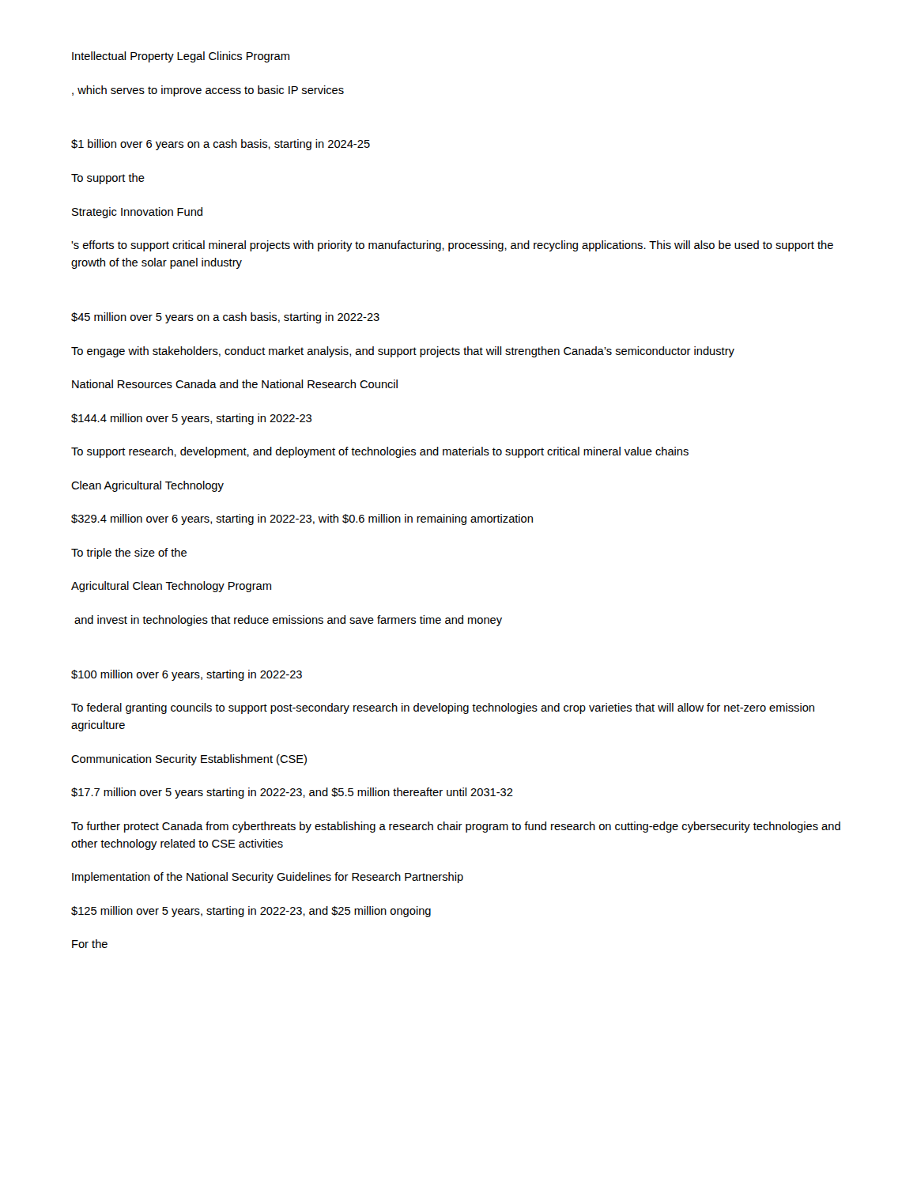Intellectual Property Legal Clinics Program
, which serves to improve access to basic IP services
$1 billion over 6 years on a cash basis, starting in 2024-25
To support the
Strategic Innovation Fund
's efforts to support critical mineral projects with priority to manufacturing, processing, and recycling applications. This will also be used to support the growth of the solar panel industry
$45 million over 5 years on a cash basis, starting in 2022-23
To engage with stakeholders, conduct market analysis, and support projects that will strengthen Canada’s semiconductor industry
National Resources Canada and the National Research Council
$144.4 million over 5 years, starting in 2022-23
To support research, development, and deployment of technologies and materials to support critical mineral value chains
Clean Agricultural Technology
$329.4 million over 6 years, starting in 2022-23, with $0.6 million in remaining amortization
To triple the size of the
Agricultural Clean Technology Program
and invest in technologies that reduce emissions and save farmers time and money
$100 million over 6 years, starting in 2022-23
To federal granting councils to support post-secondary research in developing technologies and crop varieties that will allow for net-zero emission agriculture
Communication Security Establishment (CSE)
$17.7 million over 5 years starting in 2022-23, and $5.5 million thereafter until 2031-32
To further protect Canada from cyberthreats by establishing a research chair program to fund research on cutting-edge cybersecurity technologies and other technology related to CSE activities
Implementation of the National Security Guidelines for Research Partnership
$125 million over 5 years, starting in 2022-23, and $25 million ongoing
For the